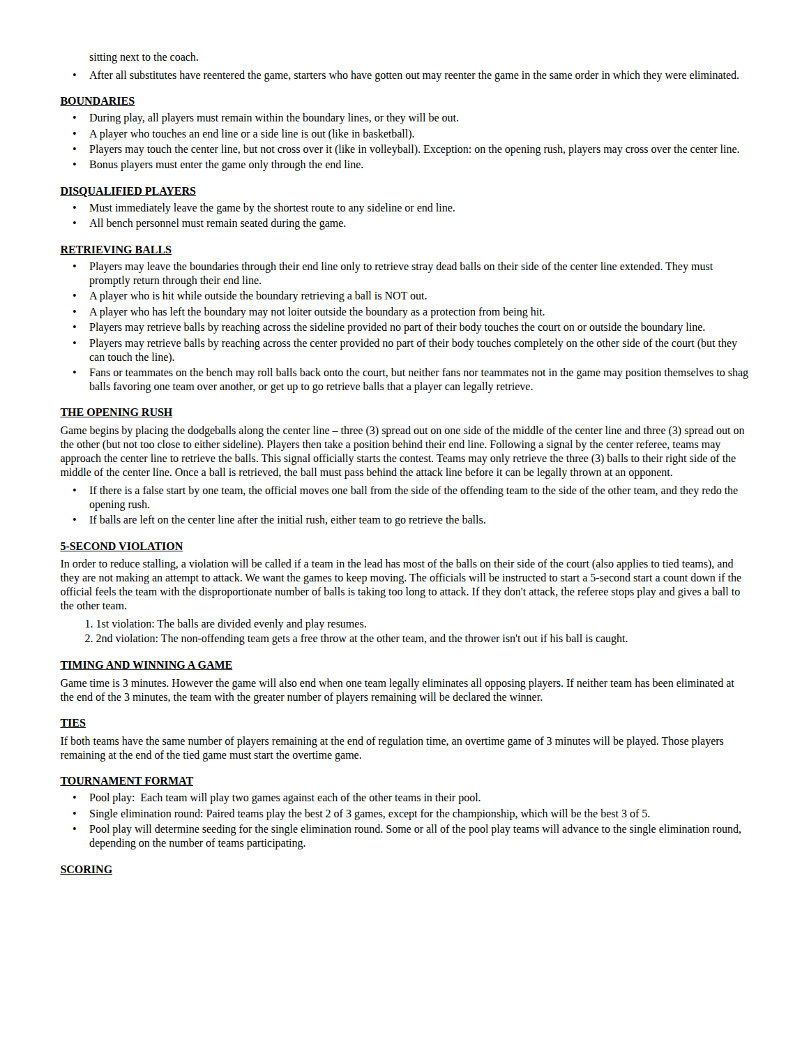sitting next to the coach.
After all substitutes have reentered the game, starters who have gotten out may reenter the game in the same order in which they were eliminated.
BOUNDARIES
During play, all players must remain within the boundary lines, or they will be out.
A player who touches an end line or a side line is out (like in basketball).
Players may touch the center line, but not cross over it (like in volleyball). Exception: on the opening rush, players may cross over the center line.
Bonus players must enter the game only through the end line.
DISQUALIFIED PLAYERS
Must immediately leave the game by the shortest route to any sideline or end line.
All bench personnel must remain seated during the game.
RETRIEVING BALLS
Players may leave the boundaries through their end line only to retrieve stray dead balls on their side of the center line extended. They must promptly return through their end line.
A player who is hit while outside the boundary retrieving a ball is NOT out.
A player who has left the boundary may not loiter outside the boundary as a protection from being hit.
Players may retrieve balls by reaching across the sideline provided no part of their body touches the court on or outside the boundary line.
Players may retrieve balls by reaching across the center provided no part of their body touches completely on the other side of the court (but they can touch the line).
Fans or teammates on the bench may roll balls back onto the court, but neither fans nor teammates not in the game may position themselves to shag balls favoring one team over another, or get up to go retrieve balls that a player can legally retrieve.
THE OPENING RUSH
Game begins by placing the dodgeballs along the center line – three (3) spread out on one side of the middle of the center line and three (3) spread out on the other (but not too close to either sideline). Players then take a position behind their end line. Following a signal by the center referee, teams may approach the center line to retrieve the balls. This signal officially starts the contest. Teams may only retrieve the three (3) balls to their right side of the middle of the center line. Once a ball is retrieved, the ball must pass behind the attack line before it can be legally thrown at an opponent.
If there is a false start by one team, the official moves one ball from the side of the offending team to the side of the other team, and they redo the opening rush.
If balls are left on the center line after the initial rush, either team to go retrieve the balls.
5-SECOND VIOLATION
In order to reduce stalling, a violation will be called if a team in the lead has most of the balls on their side of the court (also applies to tied teams), and they are not making an attempt to attack. We want the games to keep moving. The officials will be instructed to start a 5-second start a count down if the official feels the team with the disproportionate number of balls is taking too long to attack. If they don't attack, the referee stops play and gives a ball to the other team.
1st violation: The balls are divided evenly and play resumes.
2nd violation: The non-offending team gets a free throw at the other team, and the thrower isn't out if his ball is caught.
TIMING AND WINNING A GAME
Game time is 3 minutes. However the game will also end when one team legally eliminates all opposing players. If neither team has been eliminated at the end of the 3 minutes, the team with the greater number of players remaining will be declared the winner.
TIES
If both teams have the same number of players remaining at the end of regulation time, an overtime game of 3 minutes will be played. Those players remaining at the end of the tied game must start the overtime game.
TOURNAMENT FORMAT
Pool play: Each team will play two games against each of the other teams in their pool.
Single elimination round: Paired teams play the best 2 of 3 games, except for the championship, which will be the best 3 of 5.
Pool play will determine seeding for the single elimination round. Some or all of the pool play teams will advance to the single elimination round, depending on the number of teams participating.
SCORING